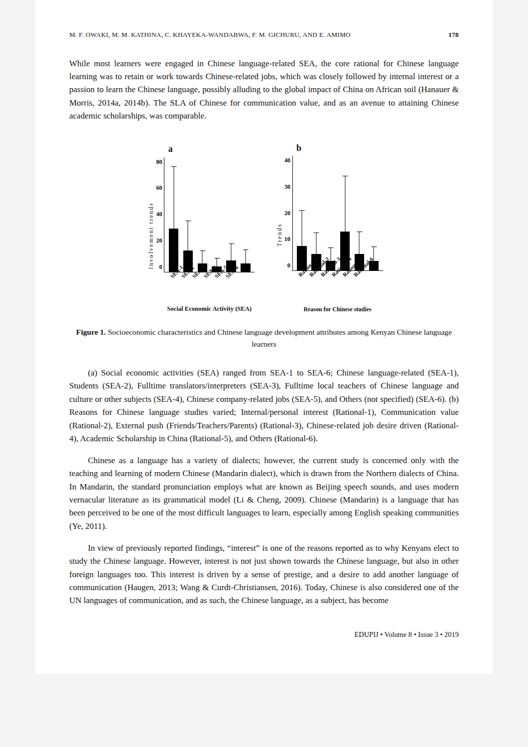M. F. Owaki, M. M. Kathina, C. Khayeka-Wandabwa, F. M. Gichuru, and E. Amimo
178
While most learners were engaged in Chinese language-related SEA, the core rational for Chinese language learning was to retain or work towards Chinese-related jobs, which was closely followed by internal interest or a passion to learn the Chinese language, possibly alluding to the global impact of China on African soil (Hanauer & Morris, 2014a, 2014b). The SLA of Chinese for communication value, and as an avenue to attaining Chinese academic scholarships, was comparable.
a
Involvement trends
806040200
SEA-1 SEA-2 SEA-3 SEA-4 SEA-5 SEA-6
Social Economic Activity (SEA)
b
Trends
403020100
Rational-1 Rational-2 Rational-3 Rational-4 Rational-5 Rational-6
Reason for Chinese studies
Figure 1. Socioeconomic characteristics and Chinese language development attributes among Kenyan Chinese language learners
(a) Social economic activities (SEA) ranged from SEA-1 to SEA-6; Chinese language-related (SEA-1), Students (SEA-2), Fulltime translators/interpreters (SEA-3), Fulltime local teachers of Chinese language and culture or other subjects (SEA-4), Chinese company-related jobs (SEA-5), and Others (not specified) (SEA-6). (b) Reasons for Chinese language studies varied; Internal/personal interest (Rational-1), Communication value (Rational-2), External push (Friends/Teachers/Parents) (Rational-3), Chinese-related job desire driven (Rational-4), Academic Scholarship in China (Rational-5), and Others (Rational-6).
Chinese as a language has a variety of dialects; however, the current study is concerned only with the teaching and learning of modern Chinese (Mandarin dialect), which is drawn from the Northern dialects of China. In Mandarin, the standard pronunciation employs what are known as Beijing speech sounds, and uses modern vernacular literature as its grammatical model (Li & Cheng, 2009). Chinese (Mandarin) is a language that has been perceived to be one of the most difficult languages to learn, especially among English speaking communities (Ye, 2011).
In view of previously reported findings, “interest” is one of the reasons reported as to why Kenyans elect to study the Chinese language. However, interest is not just shown towards the Chinese language, but also in other foreign languages too. This interest is driven by a sense of prestige, and a desire to add another language of communication (Haugen, 2013; Wang & Curdt-Christiansen, 2016). Today, Chinese is also considered one of the UN languages of communication, and as such, the Chinese language, as a subject, has become
EDUPIJ • Volume 8 • Issue 3 • 2019